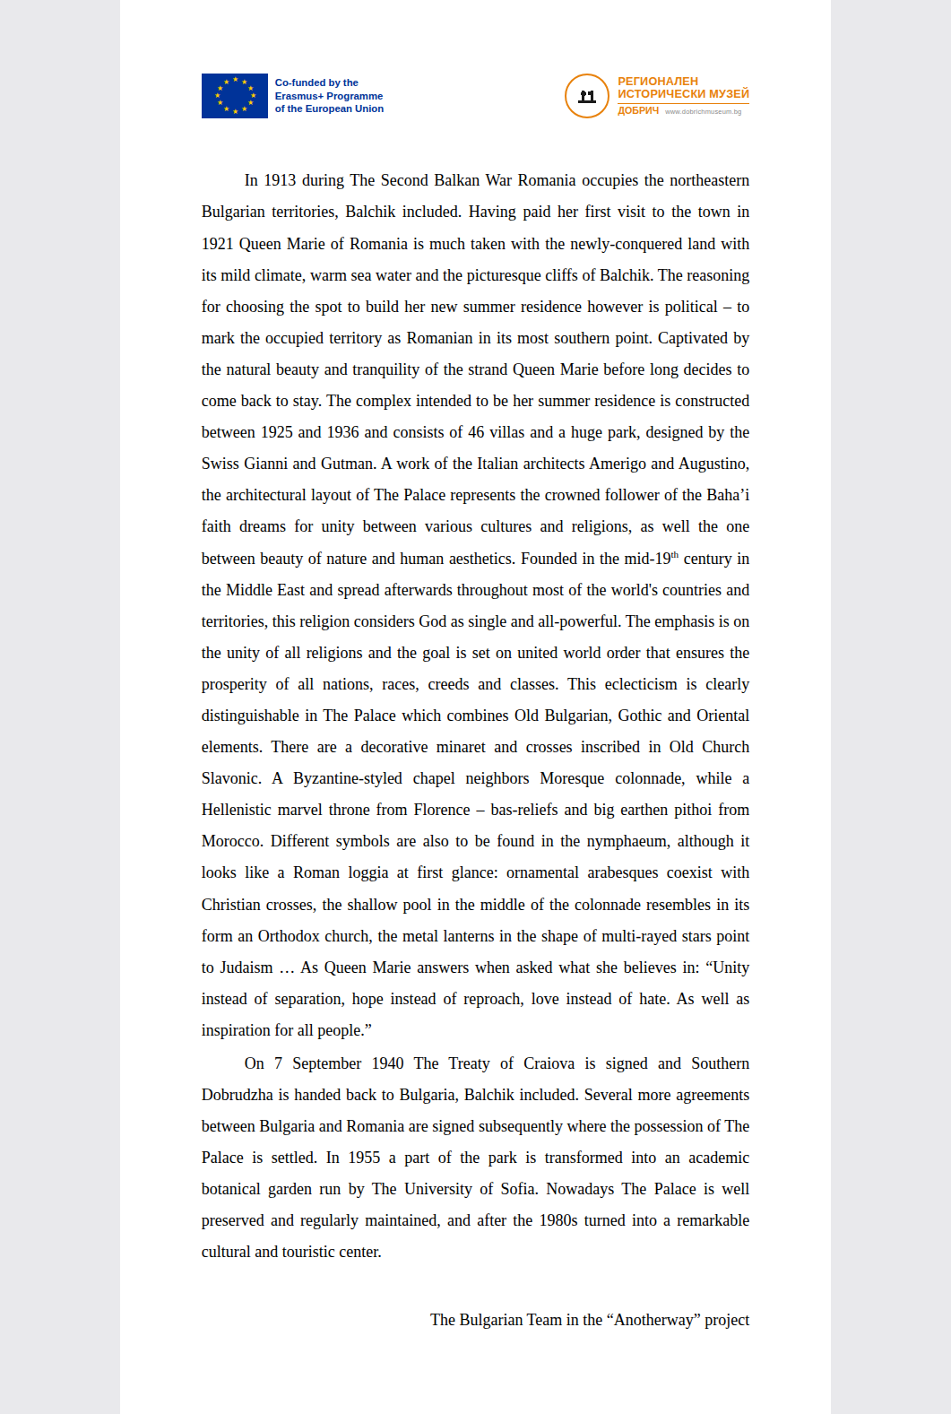★ ★ ★ ★ ★ ★ ★ ★ ★ ★ ★ ★
Co-funded by the
Erasmus+ Programme
of the European Union
РЕГИОНАЛЕН
ИСТОРИЧЕСКИ МУЗЕЙ
ДОБРИЧ www.dobrichmuseum.bg
In 1913 during The Second Balkan War Romania occupies the northeastern Bulgarian territories, Balchik included. Having paid her first visit to the town in 1921 Queen Marie of Romania is much taken with the newly-conquered land with its mild climate, warm sea water and the picturesque cliffs of Balchik. The reasoning for choosing the spot to build her new summer residence however is political – to mark the occupied territory as Romanian in its most southern point. Captivated by the natural beauty and tranquility of the strand Queen Marie before long decides to come back to stay. The complex intended to be her summer residence is constructed between 1925 and 1936 and consists of 46 villas and a huge park, designed by the Swiss Gianni and Gutman. A work of the Italian architects Amerigo and Augustino, the architectural layout of The Palace represents the crowned follower of the Baha’i faith dreams for unity between various cultures and religions, as well the one between beauty of nature and human aesthetics. Founded in the mid-19th century in the Middle East and spread afterwards throughout most of the world's countries and territories, this religion considers God as single and all-powerful. The emphasis is on the unity of all religions and the goal is set on united world order that ensures the prosperity of all nations, races, creeds and classes. This eclecticism is clearly distinguishable in The Palace which combines Old Bulgarian, Gothic and Oriental elements. There are a decorative minaret and crosses inscribed in Old Church Slavonic. A Byzantine-styled chapel neighbors Moresque colonnade, while a Hellenistic marvel throne from Florence – bas-reliefs and big earthen pithoi from Morocco. Different symbols are also to be found in the nymphaeum, although it looks like a Roman loggia at first glance: ornamental arabesques coexist with Christian crosses, the shallow pool in the middle of the colonnade resembles in its form an Orthodox church, the metal lanterns in the shape of multi-rayed stars point to Judaism … As Queen Marie answers when asked what she believes in: “Unity instead of separation, hope instead of reproach, love instead of hate. As well as inspiration for all people.”
On 7 September 1940 The Treaty of Craiova is signed and Southern Dobrudzha is handed back to Bulgaria, Balchik included. Several more agreements between Bulgaria and Romania are signed subsequently where the possession of The Palace is settled. In 1955 a part of the park is transformed into an academic botanical garden run by The University of Sofia. Nowadays The Palace is well preserved and regularly maintained, and after the 1980s turned into a remarkable cultural and touristic center.
The Bulgarian Team in the “Anotherway” project